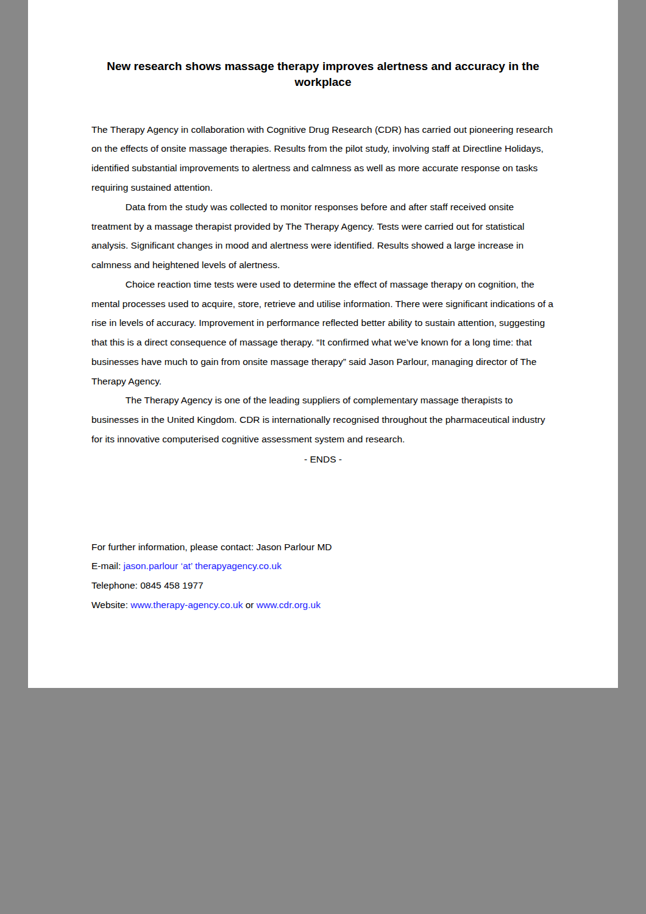New research shows massage therapy improves alertness and accuracy in the workplace
The Therapy Agency in collaboration with Cognitive Drug Research (CDR) has carried out pioneering research on the effects of onsite massage therapies. Results from the pilot study, involving staff at Directline Holidays, identified substantial improvements to alertness and calmness as well as more accurate response on tasks requiring sustained attention.
Data from the study was collected to monitor responses before and after staff received onsite treatment by a massage therapist provided by The Therapy Agency. Tests were carried out for statistical analysis. Significant changes in mood and alertness were identified. Results showed a large increase in calmness and heightened levels of alertness.
Choice reaction time tests were used to determine the effect of massage therapy on cognition, the mental processes used to acquire, store, retrieve and utilise information. There were significant indications of a rise in levels of accuracy. Improvement in performance reflected better ability to sustain attention, suggesting that this is a direct consequence of massage therapy. “It confirmed what we’ve known for a long time: that businesses have much to gain from onsite massage therapy” said Jason Parlour, managing director of The Therapy Agency.
The Therapy Agency is one of the leading suppliers of complementary massage therapists to businesses in the United Kingdom. CDR is internationally recognised throughout the pharmaceutical industry for its innovative computerised cognitive assessment system and research.
- ENDS -
For further information, please contact: Jason Parlour MD
E-mail: jason.parlour ‘at’ therapyagency.co.uk
Telephone: 0845 458 1977
Website: www.therapy-agency.co.uk or www.cdr.org.uk